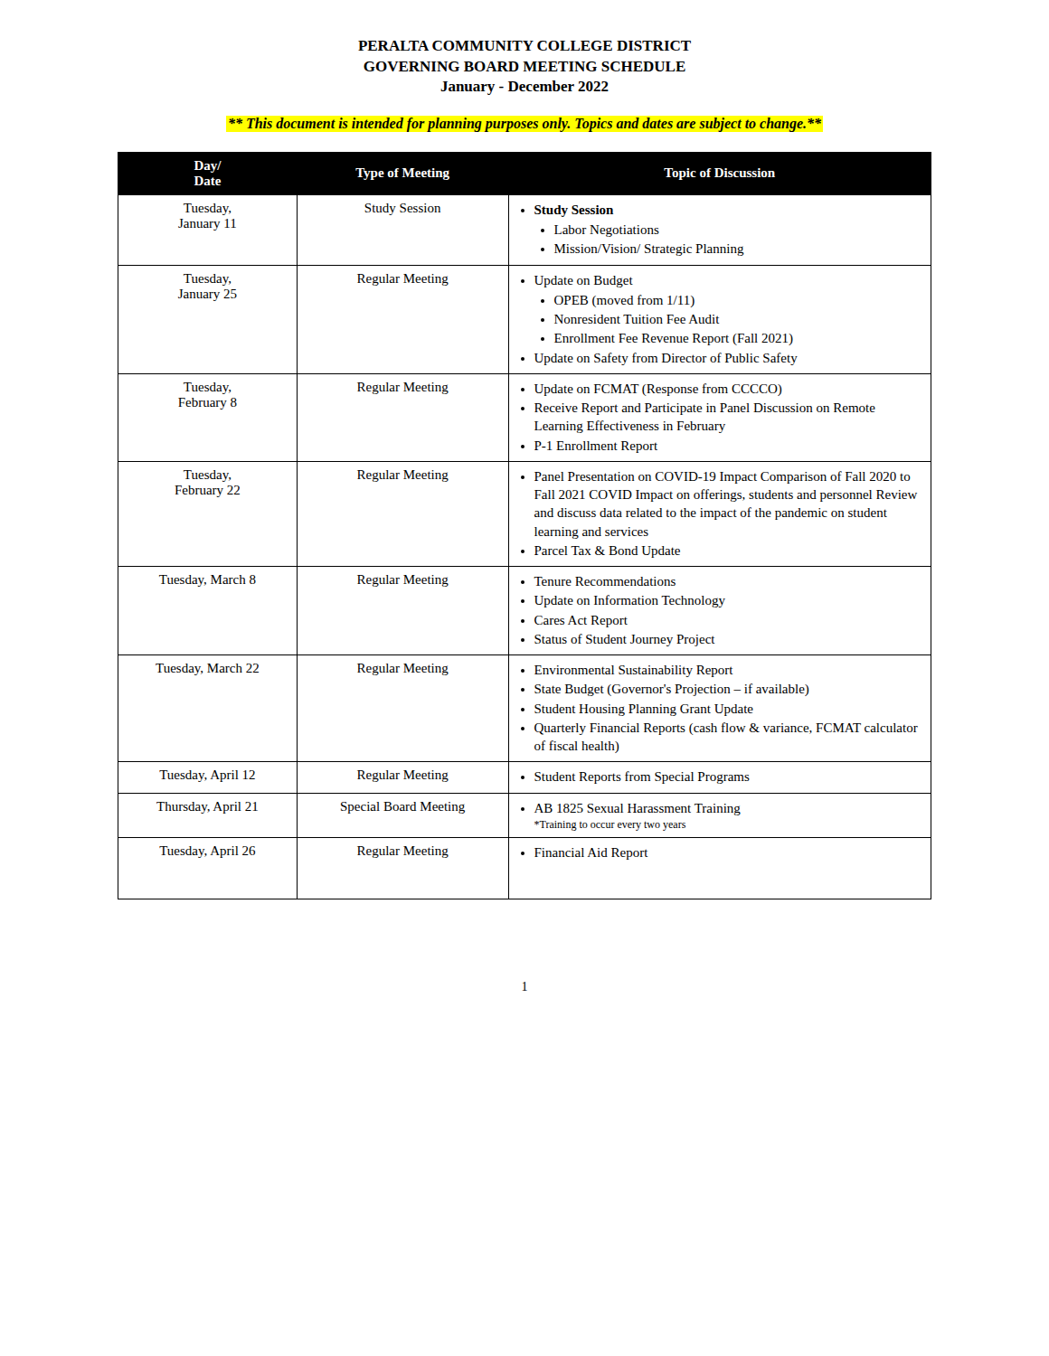PERALTA COMMUNITY COLLEGE DISTRICT
GOVERNING BOARD MEETING SCHEDULE
January - December 2022
** This document is intended for planning purposes only. Topics and dates are subject to change.**
| Day/ Date | Type of Meeting | Topic of Discussion |
| --- | --- | --- |
| Tuesday, January 11 | Study Session | Study Session Labor Negotiations Mission/Vision/ Strategic Planning |
| Tuesday, January 25 | Regular Meeting | Update on Budget OPEB (moved from 1/11) Nonresident Tuition Fee Audit Enrollment Fee Revenue Report (Fall 2021) Update on Safety from Director of Public Safety |
| Tuesday, February 8 | Regular Meeting | Update on FCMAT (Response from CCCCO) Receive Report and Participate in Panel Discussion on Remote Learning Effectiveness in February P-1 Enrollment Report |
| Tuesday, February 22 | Regular Meeting | Panel Presentation on COVID-19 Impact Comparison of Fall 2020 to Fall 2021 COVID Impact on offerings, students and personnel Review and discuss data related to the impact of the pandemic on student learning and services Parcel Tax & Bond Update |
| Tuesday, March 8 | Regular Meeting | Tenure Recommendations Update on Information Technology Cares Act Report Status of Student Journey Project |
| Tuesday, March 22 | Regular Meeting | Environmental Sustainability Report State Budget (Governor's Projection – if available) Student Housing Planning Grant Update Quarterly Financial Reports (cash flow & variance, FCMAT calculator of fiscal health) |
| Tuesday, April 12 | Regular Meeting | Student Reports from Special Programs |
| Thursday, April 21 | Special Board Meeting | AB 1825 Sexual Harassment Training *Training to occur every two years |
| Tuesday, April 26 | Regular Meeting | Financial Aid Report |
1